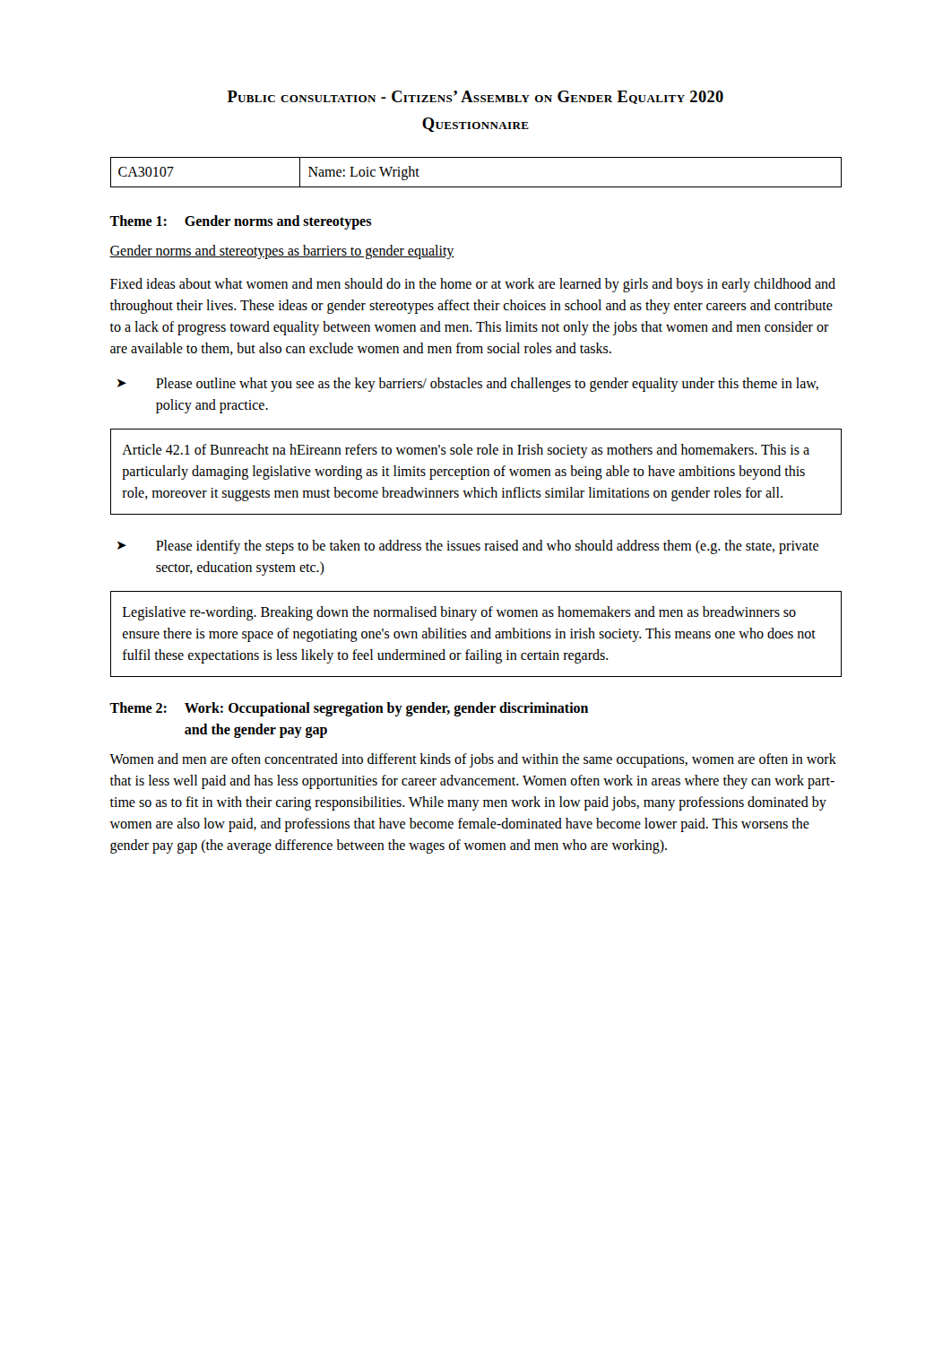Public consultation - Citizens’ Assembly on Gender Equality 2020
Questionnaire
| CA30107 | Name: Loic Wright |
Theme 1: Gender norms and stereotypes
Gender norms and stereotypes as barriers to gender equality
Fixed ideas about what women and men should do in the home or at work are learned by girls and boys in early childhood and throughout their lives. These ideas or gender stereotypes affect their choices in school and as they enter careers and contribute to a lack of progress toward equality between women and men. This limits not only the jobs that women and men consider or are available to them, but also can exclude women and men from social roles and tasks.
Please outline what you see as the key barriers/ obstacles and challenges to gender equality under this theme in law, policy and practice.
Article 42.1 of Bunreacht na hEireann refers to women's sole role in Irish society as mothers and homemakers. This is a particularly damaging legislative wording as it limits perception of women as being able to have ambitions beyond this role, moreover it suggests men must become breadwinners which inflicts similar limitations on gender roles for all.
Please identify the steps to be taken to address the issues raised and who should address them (e.g. the state, private sector, education system etc.)
Legislative re-wording. Breaking down the normalised binary of women as homemakers and men as breadwinners so ensure there is more space of negotiating one's own abilities and ambitions in irish society. This means one who does not fulfil these expectations is less likely to feel undermined or failing in certain regards.
Theme 2: Work: Occupational segregation by gender, gender discrimination
and the gender pay gap
Women and men are often concentrated into different kinds of jobs and within the same occupations, women are often in work that is less well paid and has less opportunities for career advancement. Women often work in areas where they can work part-time so as to fit in with their caring responsibilities. While many men work in low paid jobs, many professions dominated by women are also low paid, and professions that have become female-dominated have become lower paid. This worsens the gender pay gap (the average difference between the wages of women and men who are working).